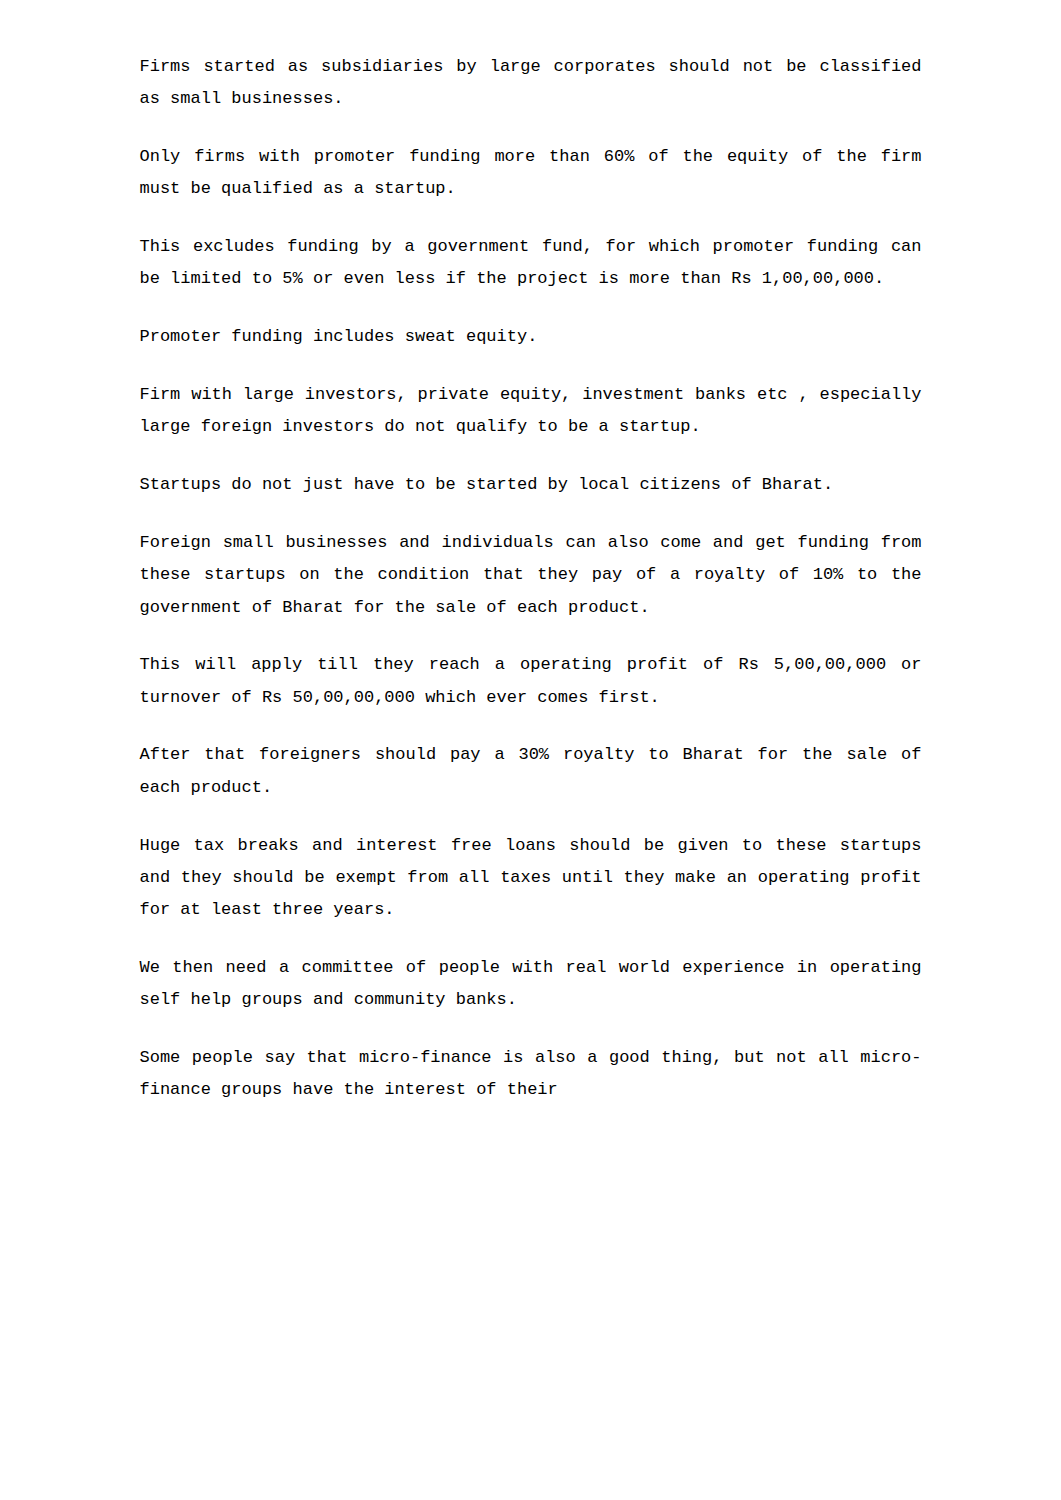Firms started as subsidiaries by large corporates should not be classified as small businesses.
Only firms with promoter funding more than 60% of the equity of the firm must be qualified as a startup.
This excludes funding by a government fund, for which promoter funding can be limited to 5% or even less if the project is more than Rs 1,00,00,000.
Promoter funding includes sweat equity.
Firm with large investors, private equity, investment banks etc , especially large foreign investors do not qualify to be a startup.
Startups do not just have to be started by local citizens of Bharat.
Foreign small businesses and individuals can also come and get funding from these startups on the condition that they pay of a royalty of 10% to the government of Bharat for the sale of each product.
This will apply till they reach a operating profit of Rs 5,00,00,000 or turnover of Rs 50,00,00,000 which ever comes first.
After that foreigners should pay a 30% royalty to Bharat for the sale of each product.
Huge tax breaks and interest free loans should be given to these startups and they should be exempt from all taxes until they make an operating profit for at least three years.
We then need a committee of people with real world experience in operating self help groups and community banks.
Some people say that micro-finance is also a good thing, but not all micro-finance groups have the interest of their